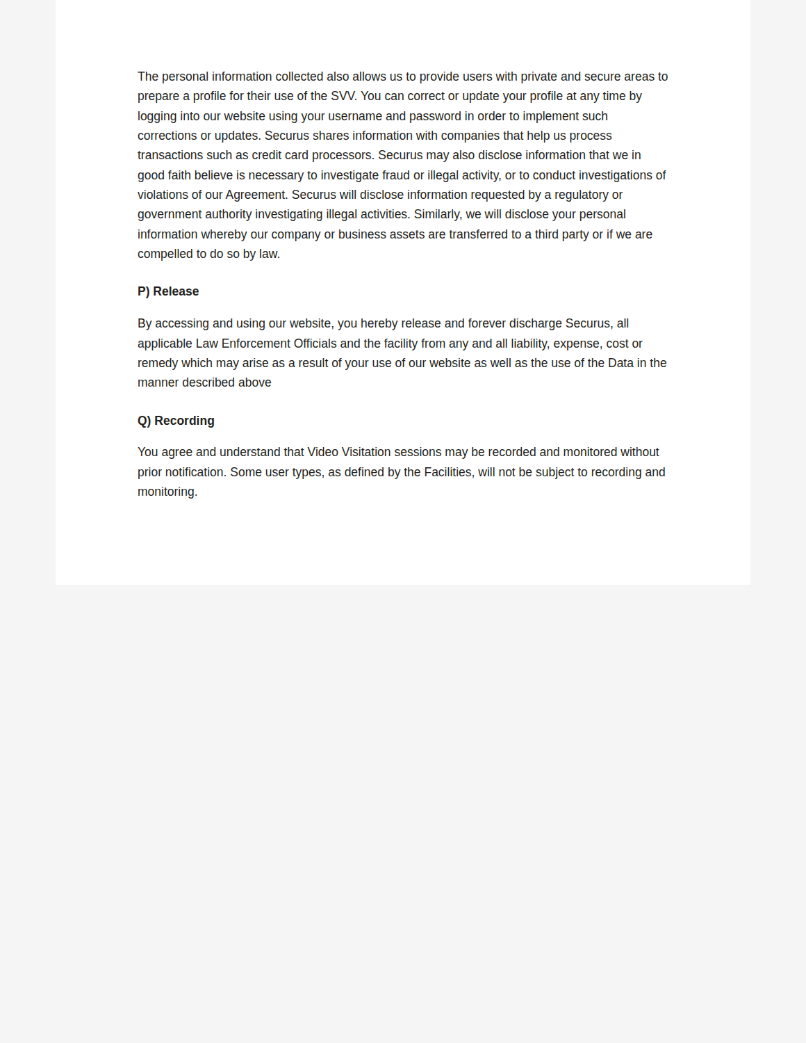The personal information collected also allows us to provide users with private and secure areas to prepare a profile for their use of the SVV. You can correct or update your profile at any time by logging into our website using your username and password in order to implement such corrections or updates. Securus shares information with companies that help us process transactions such as credit card processors. Securus may also disclose information that we in good faith believe is necessary to investigate fraud or illegal activity, or to conduct investigations of violations of our Agreement. Securus will disclose information requested by a regulatory or government authority investigating illegal activities. Similarly, we will disclose your personal information whereby our company or business assets are transferred to a third party or if we are compelled to do so by law.
P) Release
By accessing and using our website, you hereby release and forever discharge Securus, all applicable Law Enforcement Officials and the facility from any and all liability, expense, cost or remedy which may arise as a result of your use of our website as well as the use of the Data in the manner described above
Q) Recording
You agree and understand that Video Visitation sessions may be recorded and monitored without prior notification. Some user types, as defined by the Facilities, will not be subject to recording and monitoring.